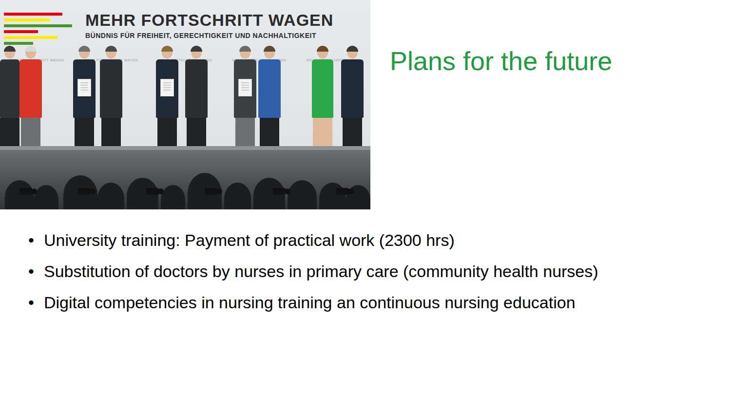MEHR FORTSCHRITT WAGEN
BÜNDNIS FÜR FREIHEIT, GERECHTIGKEIT UND NACHHALTIGKEIT
MEHR FORTSCHRITT WAGEN MEHR FORTSCHRITT WAGEN MEHR FORTSCHRITT WAGEN MEHR FORTSCHRITT WAGEN MEHR FORTSCHRITT WAGEN
Plans for the future
University training: Payment of practical work (2300 hrs)
Substitution of doctors by nurses in primary care (community health nurses)
Digital competencies in nursing training an continuous nursing education